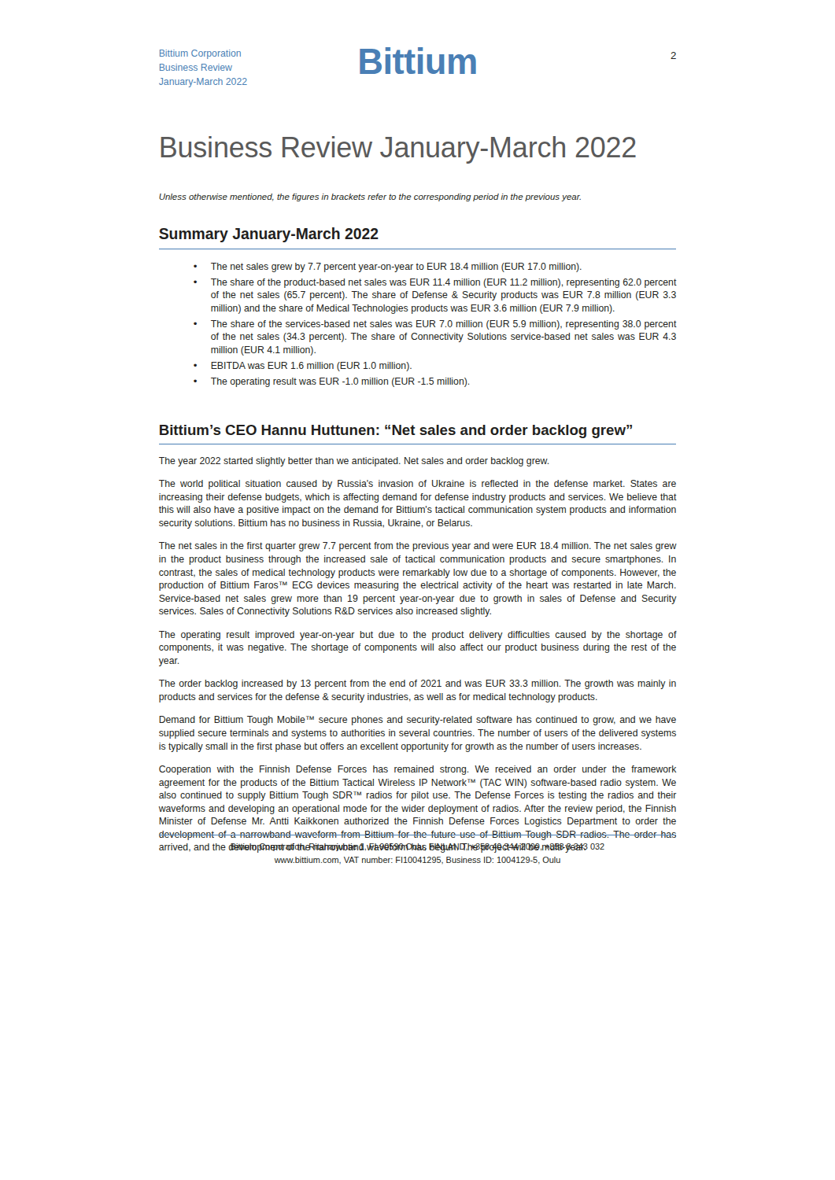Bittium Corporation
Business Review
January-March 2022
Bittium
2
Business Review January-March 2022
Unless otherwise mentioned, the figures in brackets refer to the corresponding period in the previous year.
Summary January-March 2022
The net sales grew by 7.7 percent year-on-year to EUR 18.4 million (EUR 17.0 million).
The share of the product-based net sales was EUR 11.4 million (EUR 11.2 million), representing 62.0 percent of the net sales (65.7 percent). The share of Defense & Security products was EUR 7.8 million (EUR 3.3 million) and the share of Medical Technologies products was EUR 3.6 million (EUR 7.9 million).
The share of the services-based net sales was EUR 7.0 million (EUR 5.9 million), representing 38.0 percent of the net sales (34.3 percent). The share of Connectivity Solutions service-based net sales was EUR 4.3 million (EUR 4.1 million).
EBITDA was EUR 1.6 million (EUR 1.0 million).
The operating result was EUR -1.0 million (EUR -1.5 million).
Bittium’s CEO Hannu Huttunen: “Net sales and order backlog grew”
The year 2022 started slightly better than we anticipated. Net sales and order backlog grew.
The world political situation caused by Russia's invasion of Ukraine is reflected in the defense market. States are increasing their defense budgets, which is affecting demand for defense industry products and services. We believe that this will also have a positive impact on the demand for Bittium's tactical communication system products and information security solutions. Bittium has no business in Russia, Ukraine, or Belarus.
The net sales in the first quarter grew 7.7 percent from the previous year and were EUR 18.4 million. The net sales grew in the product business through the increased sale of tactical communication products and secure smartphones. In contrast, the sales of medical technology products were remarkably low due to a shortage of components. However, the production of Bittium Faros™ ECG devices measuring the electrical activity of the heart was restarted in late March. Service-based net sales grew more than 19 percent year-on-year due to growth in sales of Defense and Security services. Sales of Connectivity Solutions R&D services also increased slightly.
The operating result improved year-on-year but due to the product delivery difficulties caused by the shortage of components, it was negative. The shortage of components will also affect our product business during the rest of the year.
The order backlog increased by 13 percent from the end of 2021 and was EUR 33.3 million. The growth was mainly in products and services for the defense & security industries, as well as for medical technology products.
Demand for Bittium Tough Mobile™ secure phones and security-related software has continued to grow, and we have supplied secure terminals and systems to authorities in several countries. The number of users of the delivered systems is typically small in the first phase but offers an excellent opportunity for growth as the number of users increases.
Cooperation with the Finnish Defense Forces has remained strong. We received an order under the framework agreement for the products of the Bittium Tactical Wireless IP Network™ (TAC WIN) software-based radio system. We also continued to supply Bittium Tough SDR™ radios for pilot use. The Defense Forces is testing the radios and their waveforms and developing an operational mode for the wider deployment of radios. After the review period, the Finnish Minister of Defense Mr. Antti Kaikkonen authorized the Finnish Defense Forces Logistics Department to order the development of a narrowband waveform from Bittium for the future use of Bittium Tough SDR radios. The order has arrived, and the development of the narrowband waveform has begun. The project will be multi-year.
Bittium Corporation, Ritaharjuntie 1, FI-90590 Oulu, FINLAND, +358 40 344 2000, +358 8 343 032
www.bittium.com, VAT number: FI10041295, Business ID: 1004129-5, Oulu